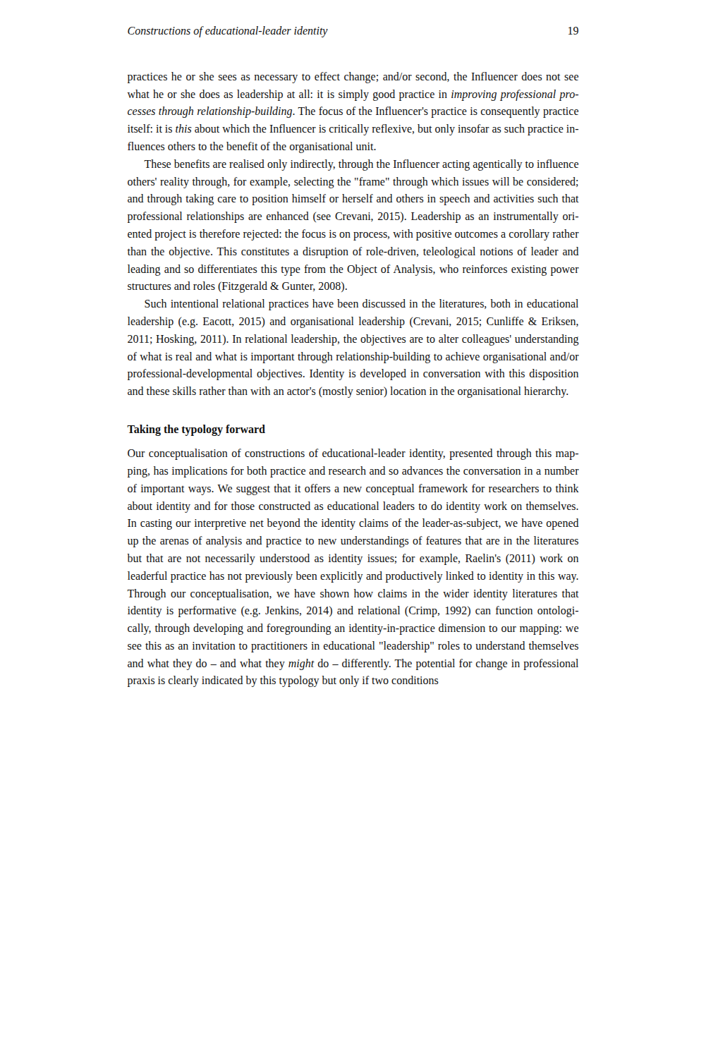Constructions of educational-leader identity 19
practices he or she sees as necessary to effect change; and/or second, the Influencer does not see what he or she does as leadership at all: it is simply good practice in improving professional processes through relationship-building. The focus of the Influencer's practice is consequently practice itself: it is this about which the Influencer is critically reflexive, but only insofar as such practice influences others to the benefit of the organisational unit.
These benefits are realised only indirectly, through the Influencer acting agentically to influence others' reality through, for example, selecting the "frame" through which issues will be considered; and through taking care to position himself or herself and others in speech and activities such that professional relationships are enhanced (see Crevani, 2015). Leadership as an instrumentally oriented project is therefore rejected: the focus is on process, with positive outcomes a corollary rather than the objective. This constitutes a disruption of role-driven, teleological notions of leader and leading and so differentiates this type from the Object of Analysis, who reinforces existing power structures and roles (Fitzgerald & Gunter, 2008).
Such intentional relational practices have been discussed in the literatures, both in educational leadership (e.g. Eacott, 2015) and organisational leadership (Crevani, 2015; Cunliffe & Eriksen, 2011; Hosking, 2011). In relational leadership, the objectives are to alter colleagues' understanding of what is real and what is important through relationship-building to achieve organisational and/or professional-developmental objectives. Identity is developed in conversation with this disposition and these skills rather than with an actor's (mostly senior) location in the organisational hierarchy.
Taking the typology forward
Our conceptualisation of constructions of educational-leader identity, presented through this mapping, has implications for both practice and research and so advances the conversation in a number of important ways. We suggest that it offers a new conceptual framework for researchers to think about identity and for those constructed as educational leaders to do identity work on themselves. In casting our interpretive net beyond the identity claims of the leader-as-subject, we have opened up the arenas of analysis and practice to new understandings of features that are in the literatures but that are not necessarily understood as identity issues; for example, Raelin's (2011) work on leaderful practice has not previously been explicitly and productively linked to identity in this way. Through our conceptualisation, we have shown how claims in the wider identity literatures that identity is performative (e.g. Jenkins, 2014) and relational (Crimp, 1992) can function ontologically, through developing and foregrounding an identity-in-practice dimension to our mapping: we see this as an invitation to practitioners in educational "leadership" roles to understand themselves and what they do – and what they might do – differently. The potential for change in professional praxis is clearly indicated by this typology but only if two conditions